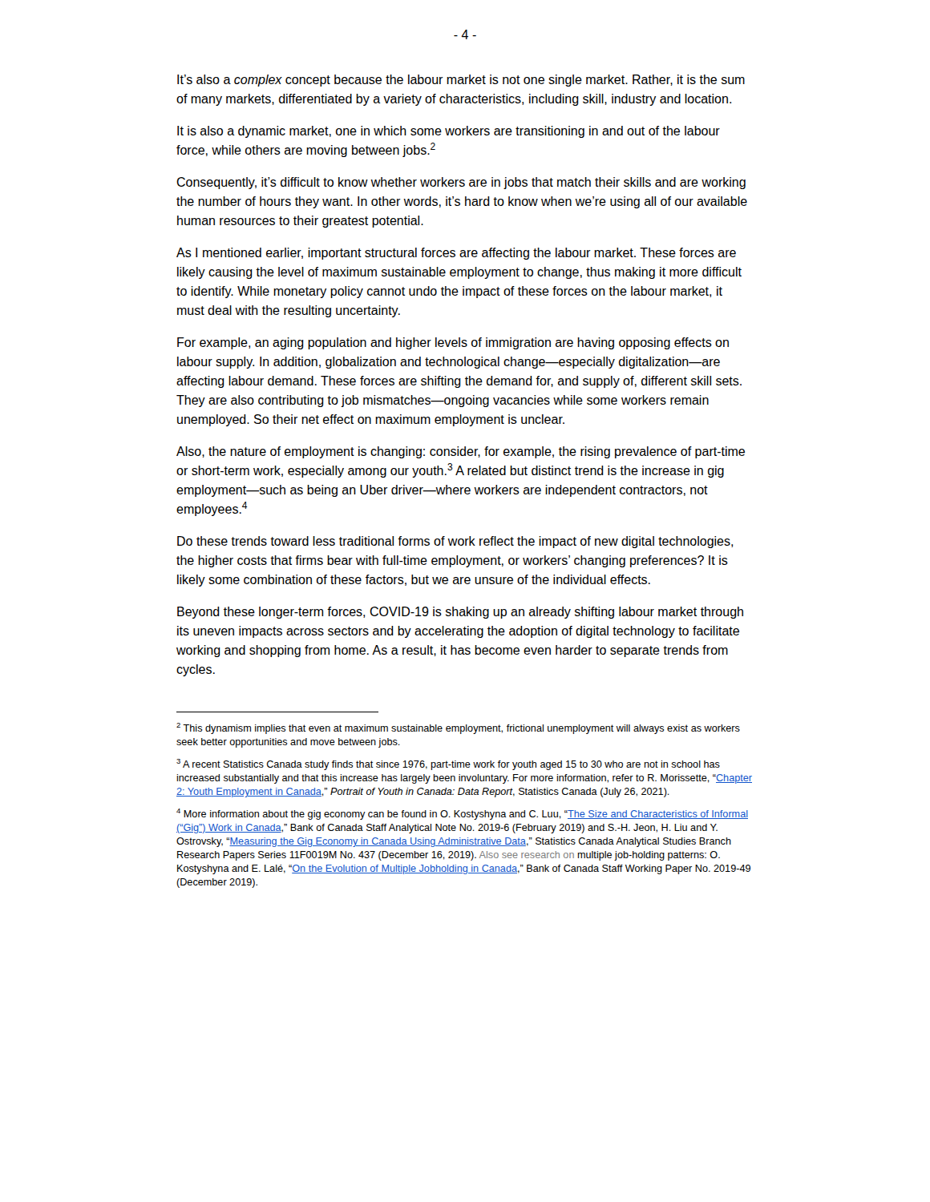- 4 -
It’s also a complex concept because the labour market is not one single market. Rather, it is the sum of many markets, differentiated by a variety of characteristics, including skill, industry and location.
It is also a dynamic market, one in which some workers are transitioning in and out of the labour force, while others are moving between jobs.2
Consequently, it’s difficult to know whether workers are in jobs that match their skills and are working the number of hours they want. In other words, it’s hard to know when we’re using all of our available human resources to their greatest potential.
As I mentioned earlier, important structural forces are affecting the labour market. These forces are likely causing the level of maximum sustainable employment to change, thus making it more difficult to identify. While monetary policy cannot undo the impact of these forces on the labour market, it must deal with the resulting uncertainty.
For example, an aging population and higher levels of immigration are having opposing effects on labour supply. In addition, globalization and technological change—especially digitalization—are affecting labour demand. These forces are shifting the demand for, and supply of, different skill sets. They are also contributing to job mismatches—ongoing vacancies while some workers remain unemployed. So their net effect on maximum employment is unclear.
Also, the nature of employment is changing: consider, for example, the rising prevalence of part-time or short-term work, especially among our youth.3 A related but distinct trend is the increase in gig employment—such as being an Uber driver—where workers are independent contractors, not employees.4
Do these trends toward less traditional forms of work reflect the impact of new digital technologies, the higher costs that firms bear with full-time employment, or workers’ changing preferences? It is likely some combination of these factors, but we are unsure of the individual effects.
Beyond these longer-term forces, COVID-19 is shaking up an already shifting labour market through its uneven impacts across sectors and by accelerating the adoption of digital technology to facilitate working and shopping from home. As a result, it has become even harder to separate trends from cycles.
2 This dynamism implies that even at maximum sustainable employment, frictional unemployment will always exist as workers seek better opportunities and move between jobs.
3 A recent Statistics Canada study finds that since 1976, part-time work for youth aged 15 to 30 who are not in school has increased substantially and that this increase has largely been involuntary. For more information, refer to R. Morissette, “Chapter 2: Youth Employment in Canada,” Portrait of Youth in Canada: Data Report, Statistics Canada (July 26, 2021).
4 More information about the gig economy can be found in O. Kostyshyna and C. Luu, “The Size and Characteristics of Informal (“Gig”) Work in Canada,” Bank of Canada Staff Analytical Note No. 2019-6 (February 2019) and S.-H. Jeon, H. Liu and Y. Ostrovsky, “Measuring the Gig Economy in Canada Using Administrative Data,” Statistics Canada Analytical Studies Branch Research Papers Series 11F0019M No. 437 (December 16, 2019). Also see research on multiple job-holding patterns: O. Kostyshyna and E. Lalé, “On the Evolution of Multiple Jobholding in Canada,” Bank of Canada Staff Working Paper No. 2019-49 (December 2019).